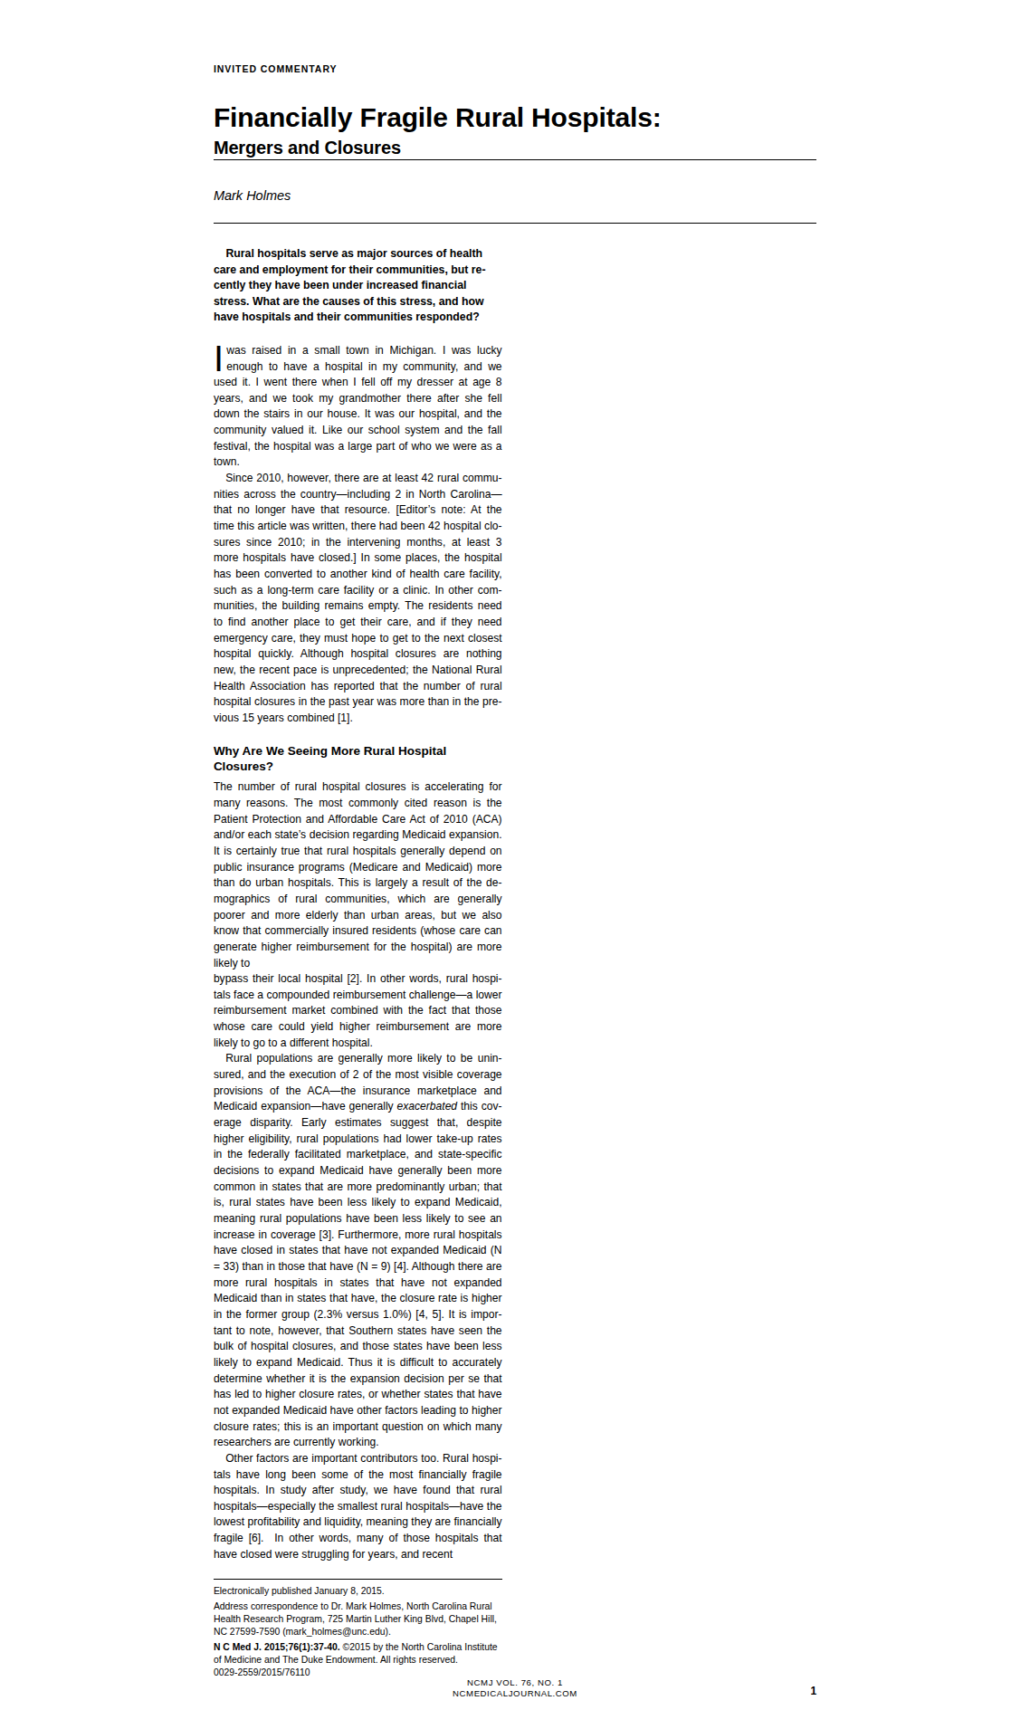Invited Commentary
Financially Fragile Rural Hospitals:Mergers and Closures
Mark Holmes
Rural hospitals serve as major sources of health care and employment for their communities, but recently they have been under increased financial stress. What are the causes of this stress, and how have hospitals and their communities responded?
I was raised in a small town in Michigan. I was lucky enough to have a hospital in my community, and we used it. I went there when I fell off my dresser at age 8 years, and we took my grandmother there after she fell down the stairs in our house. It was our hospital, and the community valued it. Like our school system and the fall festival, the hospital was a large part of who we were as a town.
Since 2010, however, there are at least 42 rural communities across the country—including 2 in North Carolina—that no longer have that resource. [Editor’s note: At the time this article was written, there had been 42 hospital closures since 2010; in the intervening months, at least 3 more hospitals have closed.] In some places, the hospital has been converted to another kind of health care facility, such as a long-term care facility or a clinic. In other communities, the building remains empty. The residents need to find another place to get their care, and if they need emergency care, they must hope to get to the next closest hospital quickly. Although hospital closures are nothing new, the recent pace is unprecedented; the National Rural Health Association has reported that the number of rural hospital closures in the past year was more than in the previous 15 years combined [1].
Why Are We Seeing More Rural Hospital
Closures?
The number of rural hospital closures is accelerating for many reasons. The most commonly cited reason is the Patient Protection and Affordable Care Act of 2010 (ACA) and/or each state’s decision regarding Medicaid expansion. It is certainly true that rural hospitals generally depend on public insurance programs (Medicare and Medicaid) more than do urban hospitals. This is largely a result of the demographics of rural communities, which are generally poorer and more elderly than urban areas, but we also know that commercially insured residents (whose care can generate higher reimbursement for the hospital) are more likely to
bypass their local hospital [2]. In other words, rural hospitals face a compounded reimbursement challenge—a lower reimbursement market combined with the fact that those whose care could yield higher reimbursement are more likely to go to a different hospital.
Rural populations are generally more likely to be uninsured, and the execution of 2 of the most visible coverage provisions of the ACA—the insurance marketplace and Medicaid expansion—have generally exacerbated this coverage disparity. Early estimates suggest that, despite higher eligibility, rural populations had lower take-up rates in the federally facilitated marketplace, and state-specific decisions to expand Medicaid have generally been more common in states that are more predominantly urban; that is, rural states have been less likely to expand Medicaid, meaning rural populations have been less likely to see an increase in coverage [3]. Furthermore, more rural hospitals have closed in states that have not expanded Medicaid (N = 33) than in those that have (N = 9) [4]. Although there are more rural hospitals in states that have not expanded Medicaid than in states that have, the closure rate is higher in the former group (2.3% versus 1.0%) [4, 5]. It is important to note, however, that Southern states have seen the bulk of hospital closures, and those states have been less likely to expand Medicaid. Thus it is difficult to accurately determine whether it is the expansion decision per se that has led to higher closure rates, or whether states that have not expanded Medicaid have other factors leading to higher closure rates; this is an important question on which many researchers are currently working.
Other factors are important contributors too. Rural hospitals have long been some of the most financially fragile hospitals. In study after study, we have found that rural hospitals—especially the smallest rural hospitals—have the lowest profitability and liquidity, meaning they are financially fragile [6]. In other words, many of those hospitals that have closed were struggling for years, and recent
Electronically published January 8, 2015.
Address correspondence to Dr. Mark Holmes, North Carolina Rural Health Research Program, 725 Martin Luther King Blvd, Chapel Hill, NC 27599-7590 (mark_holmes@unc.edu).
N C Med J. 2015;76(1):37-40. ©2015 by the North Carolina Institute of Medicine and The Duke Endowment. All rights reserved.
0029-2559/2015/76110
NCMJ vol. 76, no. 1
ncmedicaljournal.com
1